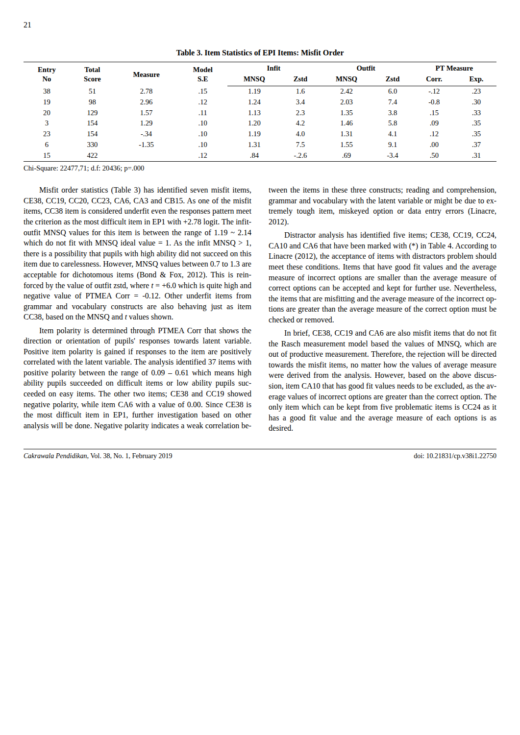21
Table 3. Item Statistics of EPI Items: Misfit Order
| Entry No | Total Score | Measure | Model S.E | Infit | Outfit | PT Measure |
| --- | --- | --- | --- | --- | --- | --- |
| MNSQ | Zstd | MNSQ | Zstd | Corr. | Exp. |
| 38 | 51 | 2.78 | .15 | 1.19 | 1.6 | 2.42 | 6.0 | -.12 | .23 |
| 19 | 98 | 2.96 | .12 | 1.24 | 3.4 | 2.03 | 7.4 | -0.8 | .30 |
| 20 | 129 | 1.57 | .11 | 1.13 | 2.3 | 1.35 | 3.8 | .15 | .33 |
| 3 | 154 | 1.29 | .10 | 1.20 | 4.2 | 1.46 | 5.8 | .09 | .35 |
| 23 | 154 | -.34 | .10 | 1.19 | 4.0 | 1.31 | 4.1 | .12 | .35 |
| 6 | 330 | -1.35 | .10 | 1.31 | 7.5 | 1.55 | 9.1 | .00 | .37 |
| 15 | 422 | | .12 | .84 | -.2.6 | .69 | -3.4 | .50 | .31 |
Chi-Square: 22477,71; d.f: 20436; p=.000
Misfit order statistics (Table 3) has identified seven misfit items, CE38, CC19, CC20, CC23, CA6, CA3 and CB15. As one of the misfit items, CC38 item is considered underfit even the responses pattern meet the criterion as the most difficult item in EP1 with +2.78 logit. The infit-outfit MNSQ values for this item is between the range of 1.19 ~ 2.14 which do not fit with MNSQ ideal value = 1. As the infit MNSQ > 1, there is a possibility that pupils with high ability did not succeed on this item due to carelessness. However, MNSQ values between 0.7 to 1.3 are acceptable for dichotomous items (Bond & Fox, 2012). This is reinforced by the value of outfit zstd, where t = +6.0 which is quite high and negative value of PTMEA Corr = -0.12. Other underfit items from grammar and vocabulary constructs are also behaving just as item CC38, based on the MNSQ and t values shown.
Item polarity is determined through PTMEA Corr that shows the direction or orientation of pupils' responses towards latent variable. Positive item polarity is gained if responses to the item are positively correlated with the latent variable. The analysis identified 37 items with positive polarity between the range of 0.09 – 0.61 which means high ability pupils succeeded on difficult items or low ability pupils succeeded on easy items. The other two items; CE38 and CC19 showed negative polarity, while item CA6 with a value of 0.00. Since CE38 is the most difficult item in EP1, further investigation based on other analysis will be done. Negative polarity indicates a weak correlation between the items in these three constructs; reading and comprehension, grammar and vocabulary with the latent variable or might be due to extremely tough item, miskeyed option or data entry errors (Linacre, 2012).
Distractor analysis has identified five items; CE38, CC19, CC24, CA10 and CA6 that have been marked with (*) in Table 4. According to Linacre (2012), the acceptance of items with distractors problem should meet these conditions. Items that have good fit values and the average measure of incorrect options are smaller than the average measure of correct options can be accepted and kept for further use. Nevertheless, the items that are misfitting and the average measure of the incorrect options are greater than the average measure of the correct option must be checked or removed.
In brief, CE38, CC19 and CA6 are also misfit items that do not fit the Rasch measurement model based the values of MNSQ, which are out of productive measurement. Therefore, the rejection will be directed towards the misfit items, no matter how the values of average measure were derived from the analysis. However, based on the above discussion, item CA10 that has good fit values needs to be excluded, as the average values of incorrect options are greater than the correct option. The only item which can be kept from five problematic items is CC24 as it has a good fit value and the average measure of each options is as desired.
Cakrawala Pendidikan, Vol. 38, No. 1, February 2019
doi: 10.21831/cp.v38i1.22750